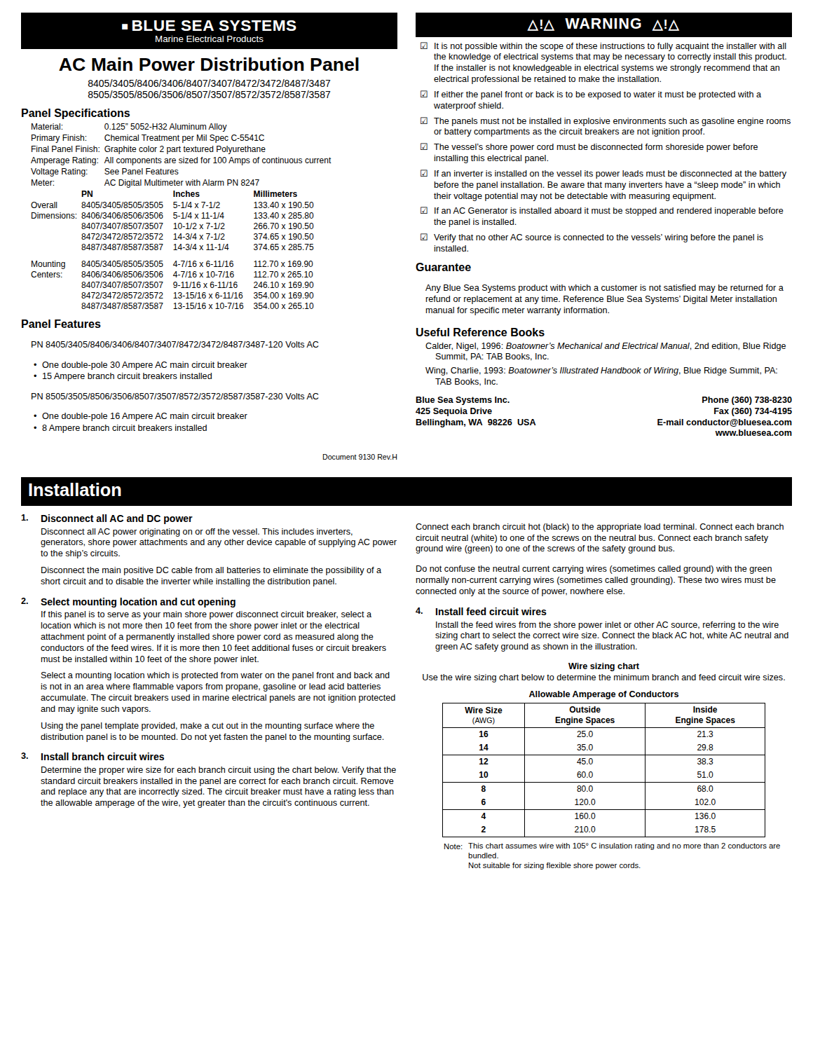■BLUE SEA SYSTEMS
Marine Electrical Products
AC Main Power Distribution Panel
8405/3405/8406/3406/8407/3407/8472/3472/8487/3487
8505/3505/8506/3506/8507/3507/8572/3572/8587/3587
Panel Specifications
| Material: | 0.125” 5052-H32 Aluminum Alloy |
| Primary Finish: | Chemical Treatment per Mil Spec C-5541C |
| Final Panel Finish: | Graphite color 2 part textured Polyurethane |
| Amperage Rating: | All components are sized for 100 Amps of continuous current |
| Voltage Rating: | See Panel Features |
| Meter: | AC Digital Multimeter with Alarm PN 8247 |
| | PN | Inches | Millimeters |
| Overall | 8405/3405/8505/3505 | 5-1/4 x 7-1/2 | 133.40 x 190.50 |
| Dimensions: | 8406/3406/8506/3506 | 5-1/4 x 11-1/4 | 133.40 x 285.80 |
| | 8407/3407/8507/3507 | 10-1/2 x 7-1/2 | 266.70 x 190.50 |
| | 8472/3472/8572/3572 | 14-3/4 x 7-1/2 | 374.65 x 190.50 |
| | 8487/3487/8587/3587 | 14-3/4 x 11-1/4 | 374.65 x 285.75 |
| Mounting | 8405/3405/8505/3505 | 4-7/16 x 6-11/16 | 112.70 x 169.90 |
| Centers: | 8406/3406/8506/3506 | 4-7/16 x 10-7/16 | 112.70 x 265.10 |
| | 8407/3407/8507/3507 | 9-11/16 x 6-11/16 | 246.10 x 169.90 |
| | 8472/3472/8572/3572 | 13-15/16 x 6-11/16 | 354.00 x 169.90 |
| | 8487/3487/8587/3587 | 13-15/16 x 10-7/16 | 354.00 x 265.10 |
Panel Features
PN 8405/3405/8406/3406/8407/3407/8472/3472/8487/3487-120 Volts AC
One double-pole 30 Ampere AC main circuit breaker
15 Ampere branch circuit breakers installed
PN 8505/3505/8506/3506/8507/3507/8572/3572/8587/3587-230 Volts AC
One double-pole 16 Ampere AC main circuit breaker
8 Ampere branch circuit breakers installed
Document 9130 Rev.H
△!△WARNING△!△
It is not possible within the scope of these instructions to fully acquaint the installer with all the knowledge of electrical systems that may be necessary to correctly install this product. If the installer is not knowledgeable in electrical systems we strongly recommend that an electrical professional be retained to make the installation.
If either the panel front or back is to be exposed to water it must be protected with a waterproof shield.
The panels must not be installed in explosive environments such as gasoline engine rooms or battery compartments as the circuit breakers are not ignition proof.
The vessel’s shore power cord must be disconnected form shoreside power before installing this electrical panel.
If an inverter is installed on the vessel its power leads must be disconnected at the battery before the panel installation. Be aware that many inverters have a “sleep mode” in which their voltage potential may not be detectable with measuring equipment.
If an AC Generator is installed aboard it must be stopped and rendered inoperable before the panel is installed.
Verify that no other AC source is connected to the vessels’ wiring before the panel is installed.
Guarantee
Any Blue Sea Systems product with which a customer is not satisfied may be returned for a refund or replacement at any time. Reference Blue Sea Systems’ Digital Meter installation manual for specific meter warranty information.
Useful Reference Books
Calder, Nigel, 1996: Boatowner’s Mechanical and Electrical Manual, 2nd edition, Blue Ridge Summit, PA: TAB Books, Inc.
Wing, Charlie, 1993: Boatowner’s Illustrated Handbook of Wiring, Blue Ridge Summit, PA: TAB Books, Inc.
Blue Sea Systems Inc.
425 Sequoia Drive
Bellingham, WA 98226 USA
Phone (360) 738-8230
Fax (360) 734-4195
E-mail conductor@bluesea.com
www.bluesea.com
Installation
Disconnect all AC and DC power
Disconnect all AC power originating on or off the vessel. This includes inverters, generators, shore power attachments and any other device capable of supplying AC power to the ship’s circuits.
Disconnect the main positive DC cable from all batteries to eliminate the possibility of a short circuit and to disable the inverter while installing the distribution panel.
Select mounting location and cut opening
If this panel is to serve as your main shore power disconnect circuit breaker, select a location which is not more then 10 feet from the shore power inlet or the electrical attachment point of a permanently installed shore power cord as measured along the conductors of the feed wires. If it is more then 10 feet additional fuses or circuit breakers must be installed within 10 feet of the shore power inlet.
Select a mounting location which is protected from water on the panel front and back and is not in an area where flammable vapors from propane, gasoline or lead acid batteries accumulate. The circuit breakers used in marine electrical panels are not ignition protected and may ignite such vapors.
Using the panel template provided, make a cut out in the mounting surface where the distribution panel is to be mounted. Do not yet fasten the panel to the mounting surface.
Install branch circuit wires
Determine the proper wire size for each branch circuit using the chart below. Verify that the standard circuit breakers installed in the panel are correct for each branch circuit. Remove and replace any that are incorrectly sized. The circuit breaker must have a rating less than the allowable amperage of the wire, yet greater than the circuit's continuous current.
Connect each branch circuit hot (black) to the appropriate load terminal. Connect each branch circuit neutral (white) to one of the screws on the neutral bus. Connect each branch safety ground wire (green) to one of the screws of the safety ground bus.
Do not confuse the neutral current carrying wires (sometimes called ground) with the green normally non-current carrying wires (sometimes called grounding). These two wires must be connected only at the source of power, nowhere else.
Install feed circuit wires
Install the feed wires from the shore power inlet or other AC source, referring to the wire sizing chart to select the correct wire size. Connect the black AC hot, white AC neutral and green AC safety ground as shown in the illustration.
Wire sizing chart
Use the wire sizing chart below to determine the minimum branch and feed circuit wire sizes.
Allowable Amperage of Conductors
| Wire Size (AWG) | Outside Engine Spaces | Inside Engine Spaces |
| --- | --- | --- |
| 16 | 25.0 | 21.3 |
| 14 | 35.0 | 29.8 |
| 12 | 45.0 | 38.3 |
| 10 | 60.0 | 51.0 |
| 8 | 80.0 | 68.0 |
| 6 | 120.0 | 102.0 |
| 4 | 160.0 | 136.0 |
| 2 | 210.0 | 178.5 |
Note:
This chart assumes wire with 105° C insulation rating and no more than 2 conductors are bundled.
Not suitable for sizing flexible shore power cords.